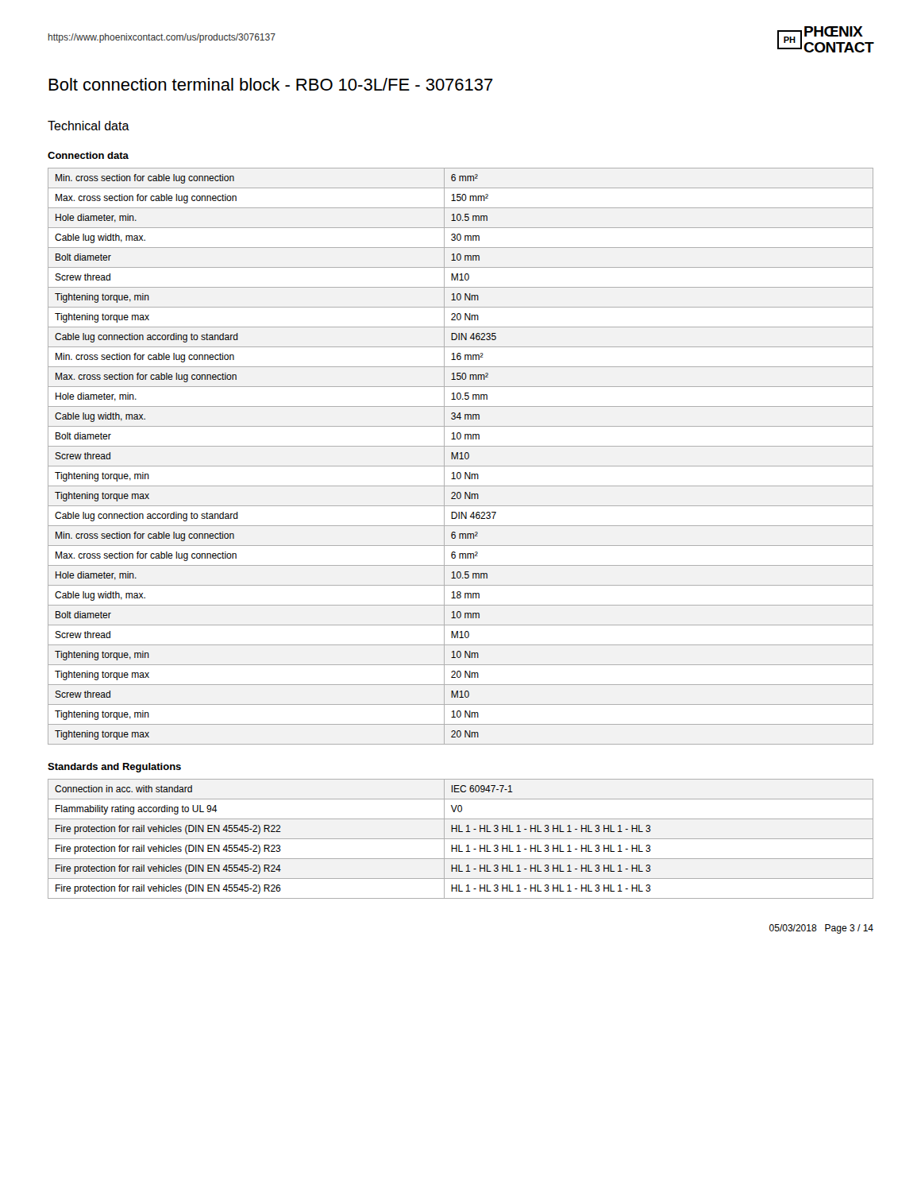PH PHŒNIX
CONTACT
https://www.phoenixcontact.com/us/products/3076137
Bolt connection terminal block - RBO 10-3L/FE - 3076137
Technical data
Connection data
| Min. cross section for cable lug connection | 6 mm² |
| Max. cross section for cable lug connection | 150 mm² |
| Hole diameter, min. | 10.5 mm |
| Cable lug width, max. | 30 mm |
| Bolt diameter | 10 mm |
| Screw thread | M10 |
| Tightening torque, min | 10 Nm |
| Tightening torque max | 20 Nm |
| Cable lug connection according to standard | DIN 46235 |
| Min. cross section for cable lug connection | 16 mm² |
| Max. cross section for cable lug connection | 150 mm² |
| Hole diameter, min. | 10.5 mm |
| Cable lug width, max. | 34 mm |
| Bolt diameter | 10 mm |
| Screw thread | M10 |
| Tightening torque, min | 10 Nm |
| Tightening torque max | 20 Nm |
| Cable lug connection according to standard | DIN 46237 |
| Min. cross section for cable lug connection | 6 mm² |
| Max. cross section for cable lug connection | 6 mm² |
| Hole diameter, min. | 10.5 mm |
| Cable lug width, max. | 18 mm |
| Bolt diameter | 10 mm |
| Screw thread | M10 |
| Tightening torque, min | 10 Nm |
| Tightening torque max | 20 Nm |
| Screw thread | M10 |
| Tightening torque, min | 10 Nm |
| Tightening torque max | 20 Nm |
Standards and Regulations
| Connection in acc. with standard | IEC 60947-7-1 |
| Flammability rating according to UL 94 | V0 |
| Fire protection for rail vehicles (DIN EN 45545-2) R22 | HL 1 - HL 3 HL 1 - HL 3 HL 1 - HL 3 HL 1 - HL 3 |
| Fire protection for rail vehicles (DIN EN 45545-2) R23 | HL 1 - HL 3 HL 1 - HL 3 HL 1 - HL 3 HL 1 - HL 3 |
| Fire protection for rail vehicles (DIN EN 45545-2) R24 | HL 1 - HL 3 HL 1 - HL 3 HL 1 - HL 3 HL 1 - HL 3 |
| Fire protection for rail vehicles (DIN EN 45545-2) R26 | HL 1 - HL 3 HL 1 - HL 3 HL 1 - HL 3 HL 1 - HL 3 |
05/03/2018 Page 3 / 14